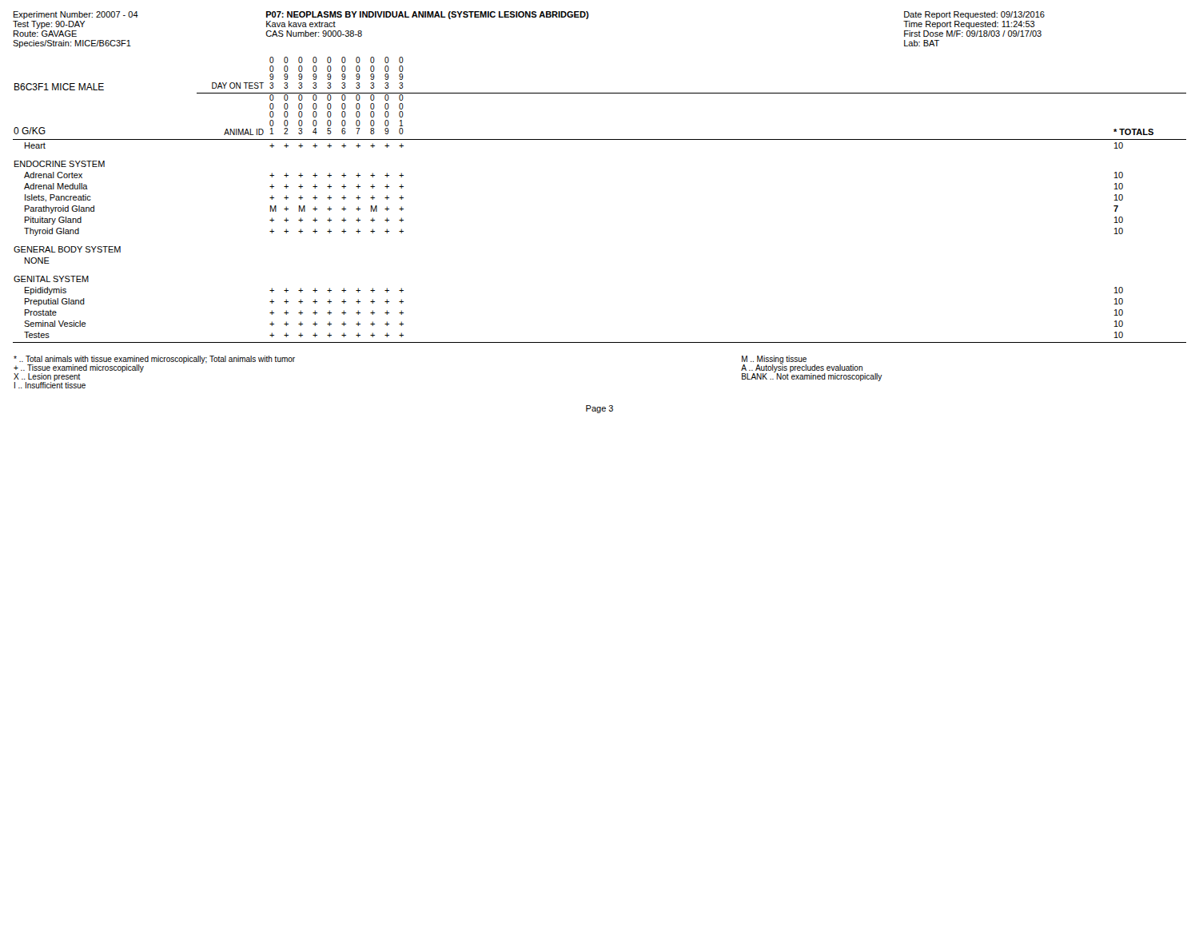| Experiment Number: 20007 - 04 | P07: NEOPLASMS BY INDIVIDUAL ANIMAL (SYSTEMIC LESIONS ABRIDGED) | Date Report Requested: 09/13/2016 |
| Test Type: 90-DAY | Kava kava extract | Time Report Requested: 11:24:53 |
| Route: GAVAGE | CAS Number: 9000-38-8 | First Dose M/F: 09/18/03 / 09/17/03 |
| Species/Strain: MICE/B6C3F1 | | Lab: BAT |
| B6C3F1 MICE MALE | DAY ON TEST | 0 0 9 3 | 0 0 9 3 | 0 0 9 3 | 0 0 9 3 | 0 0 9 3 | 0 0 9 3 | 0 0 9 3 | 0 0 9 3 | 0 0 9 3 | 0 0 9 3 | | |
| 0 G/KG | ANIMAL ID | 0 0 0 0 1 | 0 0 0 0 2 | 0 0 0 0 3 | 0 0 0 0 4 | 0 0 0 0 5 | 0 0 0 0 6 | 0 0 0 0 7 | 0 0 0 0 8 | 0 0 0 0 9 | 0 0 0 1 0 | | * TOTALS |
| Heart | | + | + | + | + | + | + | + | + | + | + | | 10 |
| ENDOCRINE SYSTEM |
| Adrenal Cortex | | + | + | + | + | + | + | + | + | + | + | | 10 |
| Adrenal Medulla | | + | + | + | + | + | + | + | + | + | + | | 10 |
| Islets, Pancreatic | | + | + | + | + | + | + | + | + | + | + | | 10 |
| Parathyroid Gland | | M | + | M | + | + | + | + | M | + | + | | 7 |
| Pituitary Gland | | + | + | + | + | + | + | + | + | + | + | | 10 |
| Thyroid Gland | | + | + | + | + | + | + | + | + | + | + | | 10 |
| GENERAL BODY SYSTEM |
| NONE | |
| GENITAL SYSTEM |
| Epididymis | | + | + | + | + | + | + | + | + | + | + | | 10 |
| Preputial Gland | | + | + | + | + | + | + | + | + | + | + | | 10 |
| Prostate | | + | + | + | + | + | + | + | + | + | + | | 10 |
| Seminal Vesicle | | + | + | + | + | + | + | + | + | + | + | | 10 |
| Testes | | + | + | + | + | + | + | + | + | + | + | | 10 |
| * .. Total animals with tissue examined microscopically; Total animals with tumor + .. Tissue examined microscopically X .. Lesion present I .. Insufficient tissue | M .. Missing tissue A .. Autolysis precludes evaluation BLANK .. Not examined microscopically |
Page 3